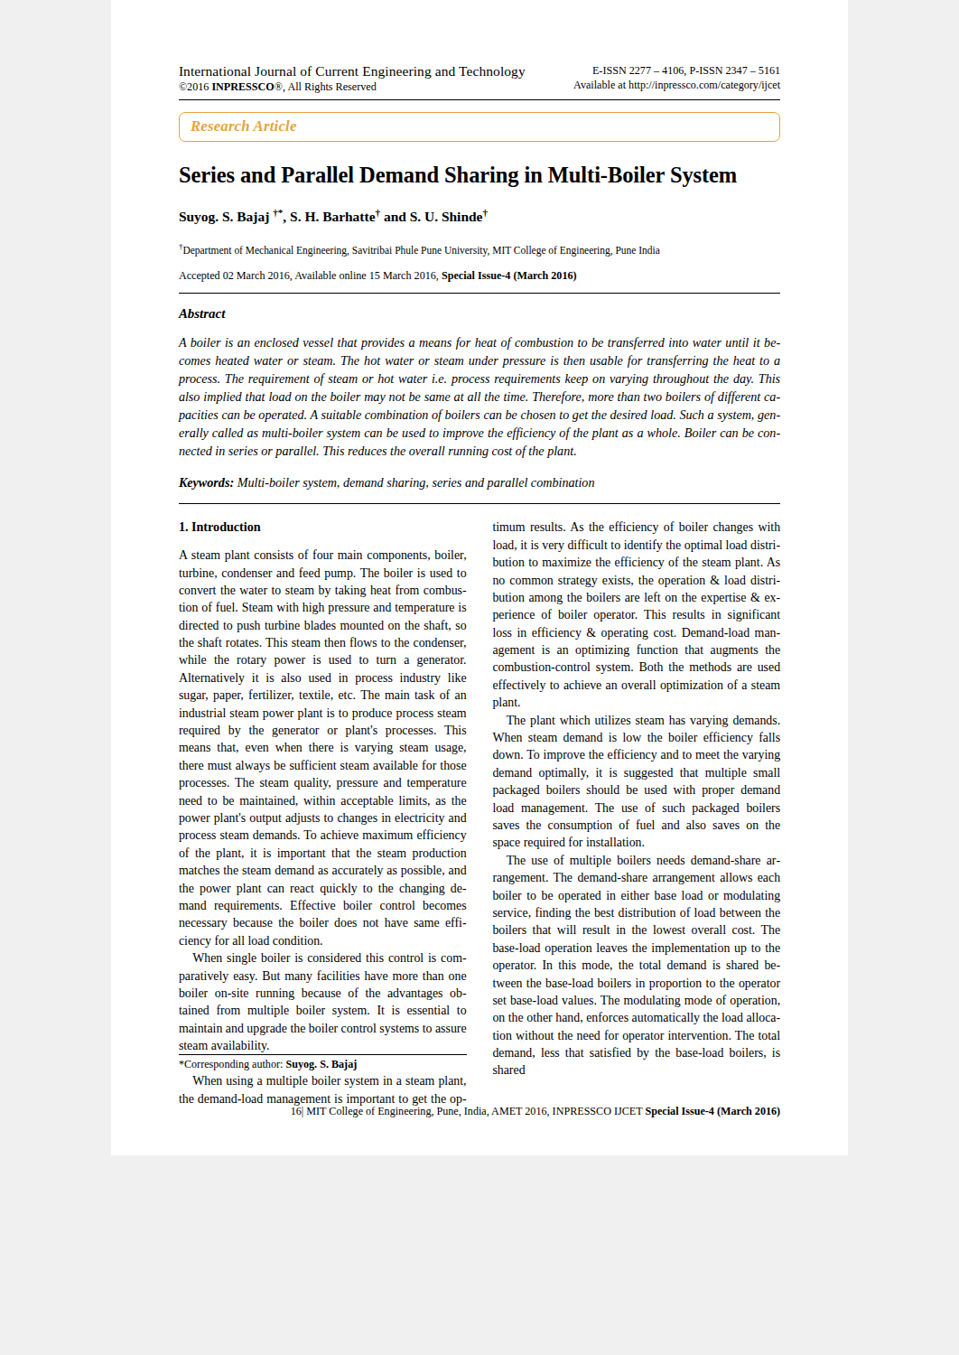International Journal of Current Engineering and Technology
©2016 INPRESSCO®, All Rights Reserved
E-ISSN 2277 – 4106, P-ISSN 2347 – 5161
Available at http://inpressco.com/category/ijcet
Research Article
Series and Parallel Demand Sharing in Multi-Boiler System
Suyog. S. Bajaj †*, S. H. Barhatte† and S. U. Shinde†
†Department of Mechanical Engineering, Savitribai Phule Pune University, MIT College of Engineering, Pune India
Accepted 02 March 2016, Available online 15 March 2016, Special Issue-4 (March 2016)
Abstract
A boiler is an enclosed vessel that provides a means for heat of combustion to be transferred into water until it becomes heated water or steam. The hot water or steam under pressure is then usable for transferring the heat to a process. The requirement of steam or hot water i.e. process requirements keep on varying throughout the day. This also implied that load on the boiler may not be same at all the time. Therefore, more than two boilers of different capacities can be operated. A suitable combination of boilers can be chosen to get the desired load. Such a system, generally called as multi-boiler system can be used to improve the efficiency of the plant as a whole. Boiler can be connected in series or parallel. This reduces the overall running cost of the plant.
Keywords: Multi-boiler system, demand sharing, series and parallel combination
1. Introduction
A steam plant consists of four main components, boiler, turbine, condenser and feed pump. The boiler is used to convert the water to steam by taking heat from combustion of fuel. Steam with high pressure and temperature is directed to push turbine blades mounted on the shaft, so the shaft rotates. This steam then flows to the condenser, while the rotary power is used to turn a generator. Alternatively it is also used in process industry like sugar, paper, fertilizer, textile, etc. The main task of an industrial steam power plant is to produce process steam required by the generator or plant's processes. This means that, even when there is varying steam usage, there must always be sufficient steam available for those processes. The steam quality, pressure and temperature need to be maintained, within acceptable limits, as the power plant's output adjusts to changes in electricity and process steam demands. To achieve maximum efficiency of the plant, it is important that the steam production matches the steam demand as accurately as possible, and the power plant can react quickly to the changing demand requirements. Effective boiler control becomes necessary because the boiler does not have same efficiency for all load condition.
When single boiler is considered this control is comparatively easy. But many facilities have more than one boiler on-site running because of the advantages obtained from multiple boiler system. It is essential to maintain and upgrade the boiler control systems to assure steam availability.
*Corresponding author: Suyog. S. Bajaj
When using a multiple boiler system in a steam plant, the demand-load management is important to get the optimum results. As the efficiency of boiler changes with load, it is very difficult to identify the optimal load distribution to maximize the efficiency of the steam plant. As no common strategy exists, the operation & load distribution among the boilers are left on the expertise & experience of boiler operator. This results in significant loss in efficiency & operating cost. Demand-load management is an optimizing function that augments the combustion-control system. Both the methods are used effectively to achieve an overall optimization of a steam plant.
The plant which utilizes steam has varying demands. When steam demand is low the boiler efficiency falls down. To improve the efficiency and to meet the varying demand optimally, it is suggested that multiple small packaged boilers should be used with proper demand load management. The use of such packaged boilers saves the consumption of fuel and also saves on the space required for installation.
The use of multiple boilers needs demand-share arrangement. The demand-share arrangement allows each boiler to be operated in either base load or modulating service, finding the best distribution of load between the boilers that will result in the lowest overall cost. The base-load operation leaves the implementation up to the operator. In this mode, the total demand is shared between the base-load boilers in proportion to the operator set base-load values. The modulating mode of operation, on the other hand, enforces automatically the load allocation without the need for operator intervention. The total demand, less that satisfied by the base-load boilers, is shared
16| MIT College of Engineering, Pune, India, AMET 2016, INPRESSCO IJCET Special Issue-4 (March 2016)